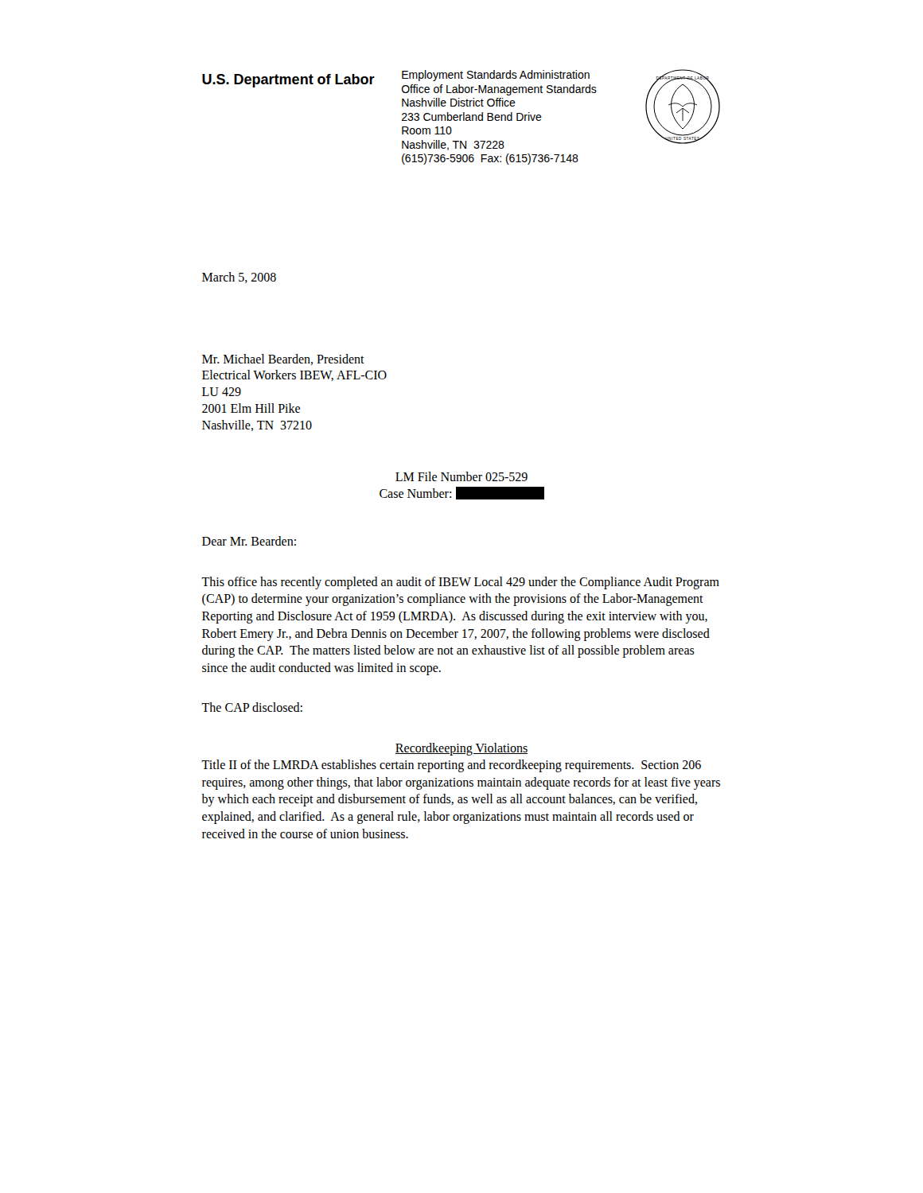U.S. Department of Labor
Employment Standards Administration
Office of Labor-Management Standards
Nashville District Office
233 Cumberland Bend Drive
Room 110
Nashville, TN 37228
(615)736-5906 Fax: (615)736-7148
DEPARTMENT OF LABOR UNITED STATES
March 5, 2008
Mr. Michael Bearden, President
Electrical Workers IBEW, AFL-CIO
LU 429
2001 Elm Hill Pike
Nashville, TN 37210
LM File Number 025-529
Case Number:
Dear Mr. Bearden:
This office has recently completed an audit of IBEW Local 429 under the Compliance Audit Program (CAP) to determine your organization’s compliance with the provisions of the Labor-Management Reporting and Disclosure Act of 1959 (LMRDA). As discussed during the exit interview with you, Robert Emery Jr., and Debra Dennis on December 17, 2007, the following problems were disclosed during the CAP. The matters listed below are not an exhaustive list of all possible problem areas since the audit conducted was limited in scope.
The CAP disclosed:
Recordkeeping Violations
Title II of the LMRDA establishes certain reporting and recordkeeping requirements. Section 206 requires, among other things, that labor organizations maintain adequate records for at least five years by which each receipt and disbursement of funds, as well as all account balances, can be verified, explained, and clarified. As a general rule, labor organizations must maintain all records used or received in the course of union business.